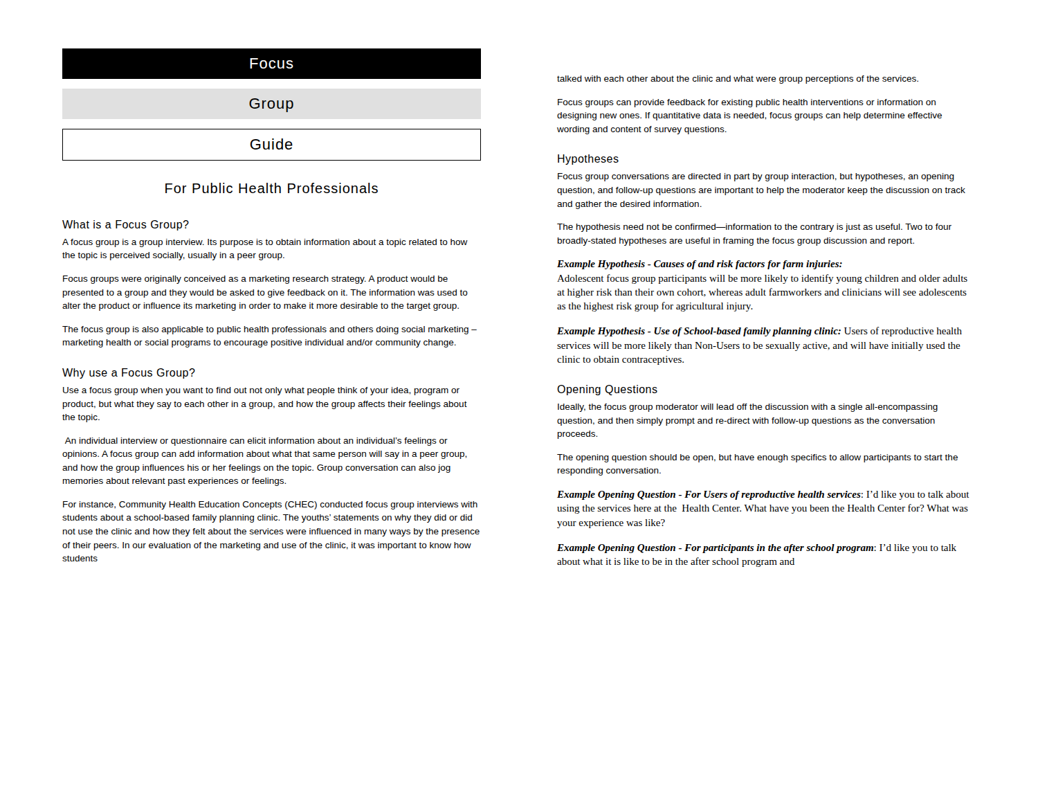Focus
Group
Guide
For Public Health Professionals
What is a Focus Group?
A focus group is a group interview. Its purpose is to obtain information about a topic related to how the topic is perceived socially, usually in a peer group.
Focus groups were originally conceived as a marketing research strategy. A product would be presented to a group and they would be asked to give feedback on it. The information was used to alter the product or influence its marketing in order to make it more desirable to the target group.
The focus group is also applicable to public health professionals and others doing social marketing – marketing health or social programs to encourage positive individual and/or community change.
Why use a Focus Group?
Use a focus group when you want to find out not only what people think of your idea, program or product, but what they say to each other in a group, and how the group affects their feelings about the topic.
An individual interview or questionnaire can elicit information about an individual’s feelings or opinions. A focus group can add information about what that same person will say in a peer group, and how the group influences his or her feelings on the topic. Group conversation can also jog memories about relevant past experiences or feelings.
For instance, Community Health Education Concepts (CHEC) conducted focus group interviews with students about a school-based family planning clinic. The youths’ statements on why they did or did not use the clinic and how they felt about the services were influenced in many ways by the presence of their peers. In our evaluation of the marketing and use of the clinic, it was important to know how students
talked with each other about the clinic and what were group perceptions of the services.
Focus groups can provide feedback for existing public health interventions or information on designing new ones. If quantitative data is needed, focus groups can help determine effective wording and content of survey questions.
Hypotheses
Focus group conversations are directed in part by group interaction, but hypotheses, an opening question, and follow-up questions are important to help the moderator keep the discussion on track and gather the desired information.
The hypothesis need not be confirmed—information to the contrary is just as useful. Two to four broadly-stated hypotheses are useful in framing the focus group discussion and report.
Example Hypothesis - Causes of and risk factors for farm injuries:
Adolescent focus group participants will be more likely to identify young children and older adults at higher risk than their own cohort, whereas adult farmworkers and clinicians will see adolescents as the highest risk group for agricultural injury.
Example Hypothesis - Use of School-based family planning clinic: Users of reproductive health services will be more likely than Non-Users to be sexually active, and will have initially used the clinic to obtain contraceptives.
Opening Questions
Ideally, the focus group moderator will lead off the discussion with a single all-encompassing question, and then simply prompt and re-direct with follow-up questions as the conversation proceeds.
The opening question should be open, but have enough specifics to allow participants to start the responding conversation.
Example Opening Question - For Users of reproductive health services: I’d like you to talk about using the services here at the Health Center. What have you been the Health Center for? What was your experience was like?
Example Opening Question - For participants in the after school program: I’d like you to talk about what it is like to be in the after school program and